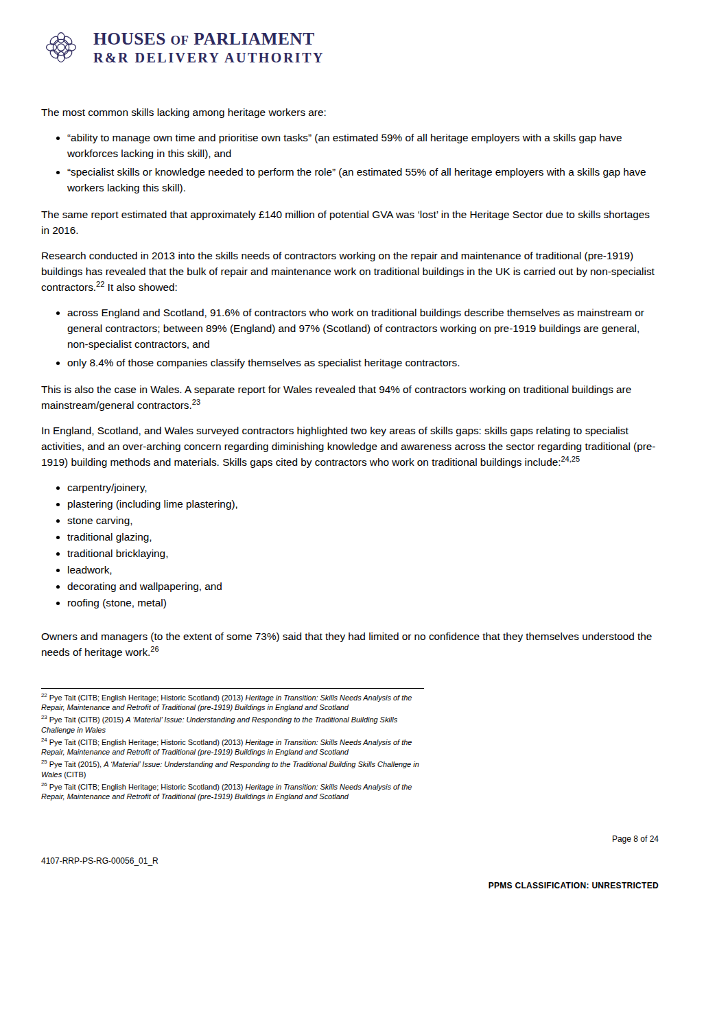HOUSES OF PARLIAMENT
R&R DELIVERY AUTHORITY
The most common skills lacking among heritage workers are:
“ability to manage own time and prioritise own tasks” (an estimated 59% of all heritage employers with a skills gap have workforces lacking in this skill), and
“specialist skills or knowledge needed to perform the role” (an estimated 55% of all heritage employers with a skills gap have workers lacking this skill).
The same report estimated that approximately £140 million of potential GVA was ‘lost’ in the Heritage Sector due to skills shortages in 2016.
Research conducted in 2013 into the skills needs of contractors working on the repair and maintenance of traditional (pre-1919) buildings has revealed that the bulk of repair and maintenance work on traditional buildings in the UK is carried out by non-specialist contractors.22 It also showed:
across England and Scotland, 91.6% of contractors who work on traditional buildings describe themselves as mainstream or general contractors; between 89% (England) and 97% (Scotland) of contractors working on pre-1919 buildings are general, non-specialist contractors, and
only 8.4% of those companies classify themselves as specialist heritage contractors.
This is also the case in Wales. A separate report for Wales revealed that 94% of contractors working on traditional buildings are mainstream/general contractors.23
In England, Scotland, and Wales surveyed contractors highlighted two key areas of skills gaps: skills gaps relating to specialist activities, and an over-arching concern regarding diminishing knowledge and awareness across the sector regarding traditional (pre-1919) building methods and materials. Skills gaps cited by contractors who work on traditional buildings include:24,25
carpentry/joinery,
plastering (including lime plastering),
stone carving,
traditional glazing,
traditional bricklaying,
leadwork,
decorating and wallpapering, and
roofing (stone, metal)
Owners and managers (to the extent of some 73%) said that they had limited or no confidence that they themselves understood the needs of heritage work.26
22 Pye Tait (CITB; English Heritage; Historic Scotland) (2013) Heritage in Transition: Skills Needs Analysis of the Repair, Maintenance and Retrofit of Traditional (pre-1919) Buildings in England and Scotland
23 Pye Tait (CITB) (2015) A ‘Material’ Issue: Understanding and Responding to the Traditional Building Skills Challenge in Wales
24 Pye Tait (CITB; English Heritage; Historic Scotland) (2013) Heritage in Transition: Skills Needs Analysis of the Repair, Maintenance and Retrofit of Traditional (pre-1919) Buildings in England and Scotland
25 Pye Tait (2015), A ‘Material’ Issue: Understanding and Responding to the Traditional Building Skills Challenge in Wales (CITB)
26 Pye Tait (CITB; English Heritage; Historic Scotland) (2013) Heritage in Transition: Skills Needs Analysis of the Repair, Maintenance and Retrofit of Traditional (pre-1919) Buildings in England and Scotland
Page 8 of 24
4107-RRP-PS-RG-00056_01_R
PPMS CLASSIFICATION: UNRESTRICTED